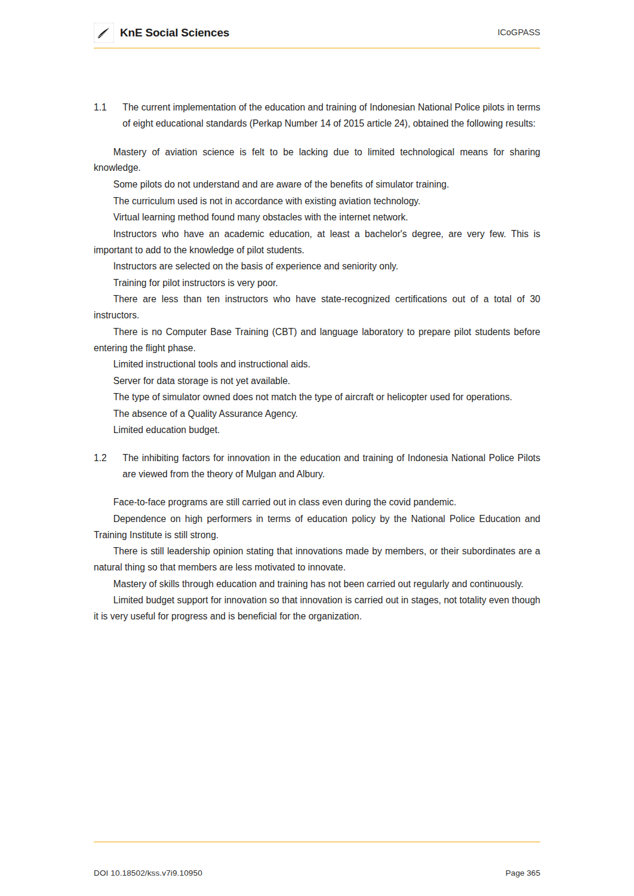KnE Social Sciences
ICoGPASS
1.1 The current implementation of the education and training of Indonesian National Police pilots in terms of eight educational standards (Perkap Number 14 of 2015 article 24), obtained the following results:
Mastery of aviation science is felt to be lacking due to limited technological means for sharing knowledge.
Some pilots do not understand and are aware of the benefits of simulator training.
The curriculum used is not in accordance with existing aviation technology.
Virtual learning method found many obstacles with the internet network.
Instructors who have an academic education, at least a bachelor's degree, are very few. This is important to add to the knowledge of pilot students.
Instructors are selected on the basis of experience and seniority only.
Training for pilot instructors is very poor.
There are less than ten instructors who have state-recognized certifications out of a total of 30 instructors.
There is no Computer Base Training (CBT) and language laboratory to prepare pilot students before entering the flight phase.
Limited instructional tools and instructional aids.
Server for data storage is not yet available.
The type of simulator owned does not match the type of aircraft or helicopter used for operations.
The absence of a Quality Assurance Agency.
Limited education budget.
1.2 The inhibiting factors for innovation in the education and training of Indonesia National Police Pilots are viewed from the theory of Mulgan and Albury.
Face-to-face programs are still carried out in class even during the covid pandemic.
Dependence on high performers in terms of education policy by the National Police Education and Training Institute is still strong.
There is still leadership opinion stating that innovations made by members, or their subordinates are a natural thing so that members are less motivated to innovate.
Mastery of skills through education and training has not been carried out regularly and continuously.
Limited budget support for innovation so that innovation is carried out in stages, not totality even though it is very useful for progress and is beneficial for the organization.
DOI 10.18502/kss.v7i9.10950
Page 365